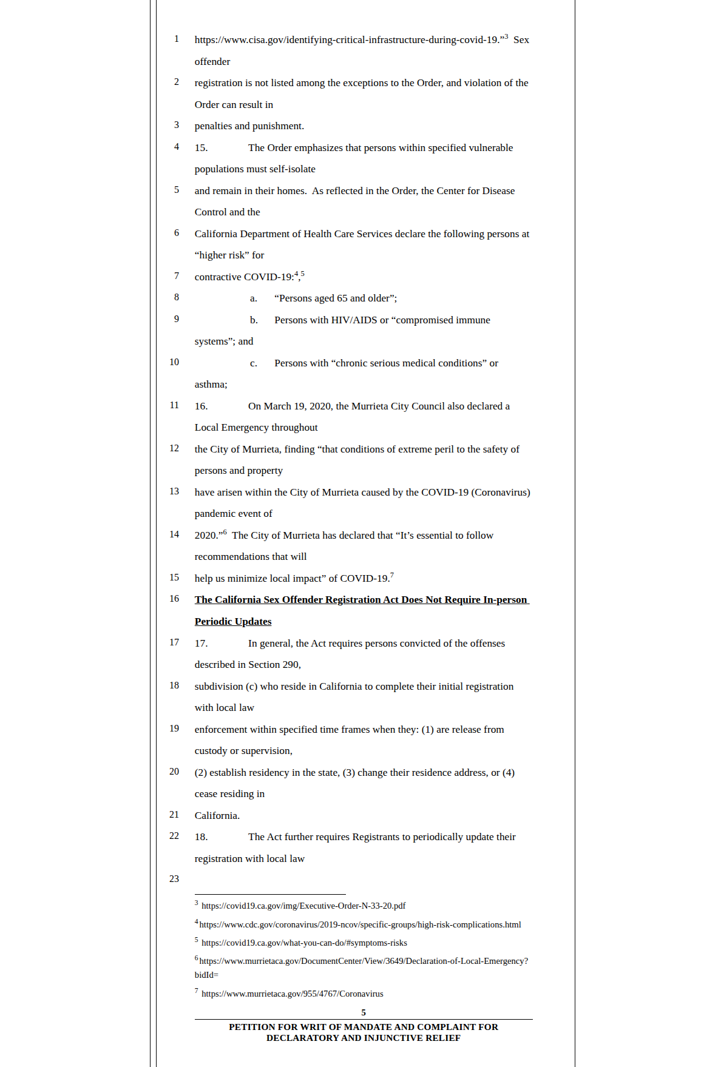https://www.cisa.gov/identifying-critical-infrastructure-during-covid-19.”3 Sex offender
registration is not listed among the exceptions to the Order, and violation of the Order can result in
penalties and punishment.
15. The Order emphasizes that persons within specified vulnerable populations must self-isolate
and remain in their homes. As reflected in the Order, the Center for Disease Control and the
California Department of Health Care Services declare the following persons at “higher risk” for
contractive COVID-19:4,5
a.“Persons aged 65 and older”;
b. Persons with HIV/AIDS or “compromised immune systems”; and
c. Persons with “chronic serious medical conditions” or asthma;
16. On March 19, 2020, the Murrieta City Council also declared a Local Emergency throughout
the City of Murrieta, finding “that conditions of extreme peril to the safety of persons and property
have arisen within the City of Murrieta caused by the COVID-19 (Coronavirus) pandemic event of
2020.”6 The City of Murrieta has declared that “It’s essential to follow recommendations that will
help us minimize local impact” of COVID-19.7
The California Sex Offender Registration Act Does Not Require In-person Periodic Updates
17. In general, the Act requires persons convicted of the offenses described in Section 290,
subdivision (c) who reside in California to complete their initial registration with local law
enforcement within specified time frames when they: (1) are release from custody or supervision,
(2) establish residency in the state, (3) change their residence address, or (4) cease residing in
California.
18. The Act further requires Registrants to periodically update their registration with local law
3 https://covid19.ca.gov/img/Executive-Order-N-33-20.pdf
4https://www.cdc.gov/coronavirus/2019-ncov/specific-groups/high-risk-complications.html
5 https://covid19.ca.gov/what-you-can-do/#symptoms-risks
6https://www.murrietaca.gov/DocumentCenter/View/3649/Declaration-of-Local-Emergency?bidId=
7 https://www.murrietaca.gov/955/4767/Coronavirus
5
PETITION FOR WRIT OF MANDATE AND COMPLAINT FOR DECLARATORY AND INJUNCTIVE RELIEF